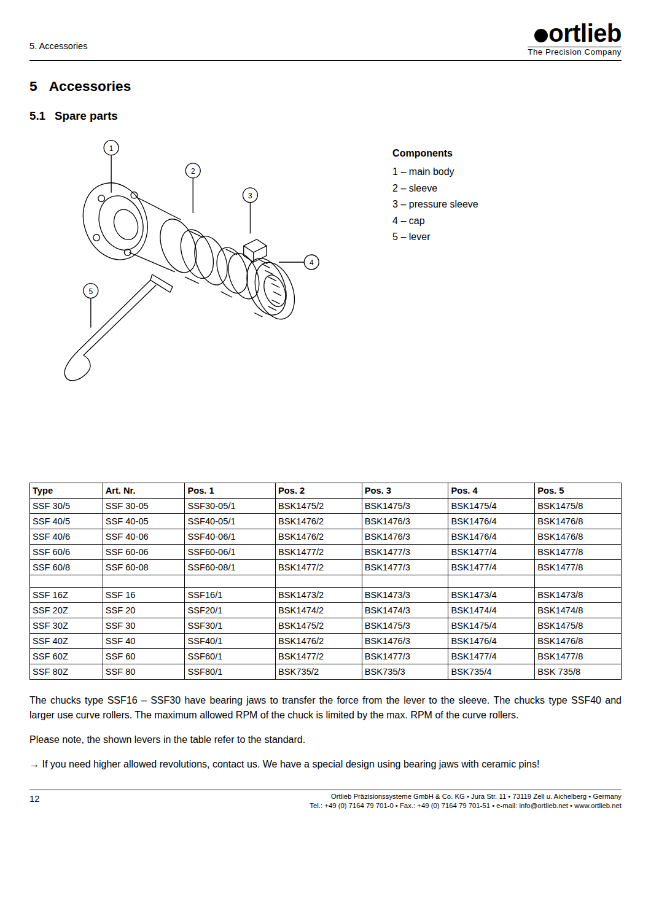5. Accessories
ortlieb
The Precision Company
5 Accessories
5.1 Spare parts
1 2 3 4 5
Components
1 – main body
2 – sleeve
3 – pressure sleeve
4 – cap
5 – lever
| Type | Art. Nr. | Pos. 1 | Pos. 2 | Pos. 3 | Pos. 4 | Pos. 5 |
| --- | --- | --- | --- | --- | --- | --- |
| SSF 30/5 | SSF 30-05 | SSF30-05/1 | BSK1475/2 | BSK1475/3 | BSK1475/4 | BSK1475/8 |
| SSF 40/5 | SSF 40-05 | SSF40-05/1 | BSK1476/2 | BSK1476/3 | BSK1476/4 | BSK1476/8 |
| SSF 40/6 | SSF 40-06 | SSF40-06/1 | BSK1476/2 | BSK1476/3 | BSK1476/4 | BSK1476/8 |
| SSF 60/6 | SSF 60-06 | SSF60-06/1 | BSK1477/2 | BSK1477/3 | BSK1477/4 | BSK1477/8 |
| SSF 60/8 | SSF 60-08 | SSF60-08/1 | BSK1477/2 | BSK1477/3 | BSK1477/4 | BSK1477/8 |
| SSF 16Z | SSF 16 | SSF16/1 | BSK1473/2 | BSK1473/3 | BSK1473/4 | BSK1473/8 |
| SSF 20Z | SSF 20 | SSF20/1 | BSK1474/2 | BSK1474/3 | BSK1474/4 | BSK1474/8 |
| SSF 30Z | SSF 30 | SSF30/1 | BSK1475/2 | BSK1475/3 | BSK1475/4 | BSK1475/8 |
| SSF 40Z | SSF 40 | SSF40/1 | BSK1476/2 | BSK1476/3 | BSK1476/4 | BSK1476/8 |
| SSF 60Z | SSF 60 | SSF60/1 | BSK1477/2 | BSK1477/3 | BSK1477/4 | BSK1477/8 |
| SSF 80Z | SSF 80 | SSF80/1 | BSK735/2 | BSK735/3 | BSK735/4 | BSK 735/8 |
The chucks type SSF16 – SSF30 have bearing jaws to transfer the force from the lever to the sleeve. The chucks type SSF40 and larger use curve rollers. The maximum allowed RPM of the chuck is limited by the max. RPM of the curve rollers.
Please note, the shown levers in the table refer to the standard.
→ If you need higher allowed revolutions, contact us. We have a special design using bearing jaws with ceramic pins!
12
Ortlieb Präzisionssysteme GmbH & Co. KG • Jura Str. 11 • 73119 Zell u. Aichelberg • Germany
Tel.: +49 (0) 7164 79 701-0 • Fax.: +49 (0) 7164 79 701-51 • e-mail: info@ortlieb.net • www.ortlieb.net